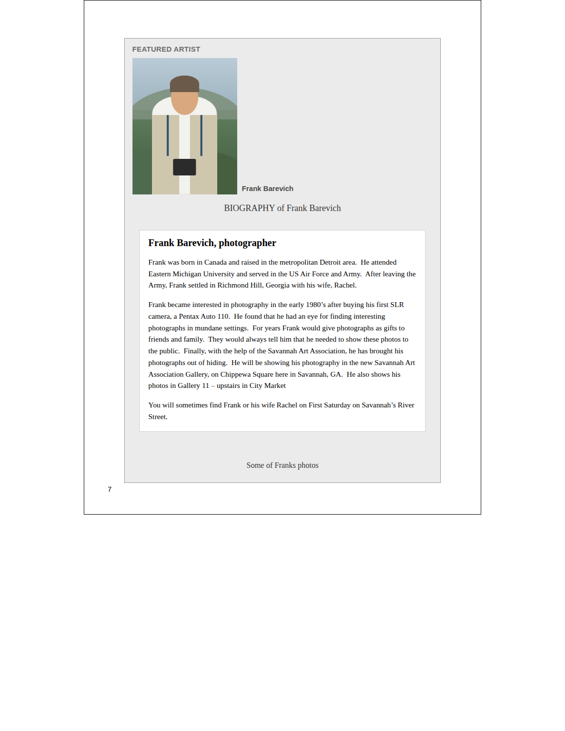FEATURED ARTIST
Frank Barevich
BIOGRAPHY of Frank Barevich
Frank Barevich, photographer
Frank was born in Canada and raised in the metropolitan Detroit area. He attended Eastern Michigan University and served in the US Air Force and Army. After leaving the Army, Frank settled in Richmond Hill, Georgia with his wife, Rachel.
Frank became interested in photography in the early 1980’s after buying his first SLR camera, a Pentax Auto 110. He found that he had an eye for finding interesting photographs in mundane settings. For years Frank would give photographs as gifts to friends and family. They would always tell him that he needed to show these photos to the public. Finally, with the help of the Savannah Art Association, he has brought his photographs out of hiding. He will be showing his photography in the new Savannah Art Association Gallery, on Chippewa Square here in Savannah, GA. He also shows his photos in Gallery 11 – upstairs in City Market
You will sometimes find Frank or his wife Rachel on First Saturday on Savannah’s River Street.
Some of Franks photos
7